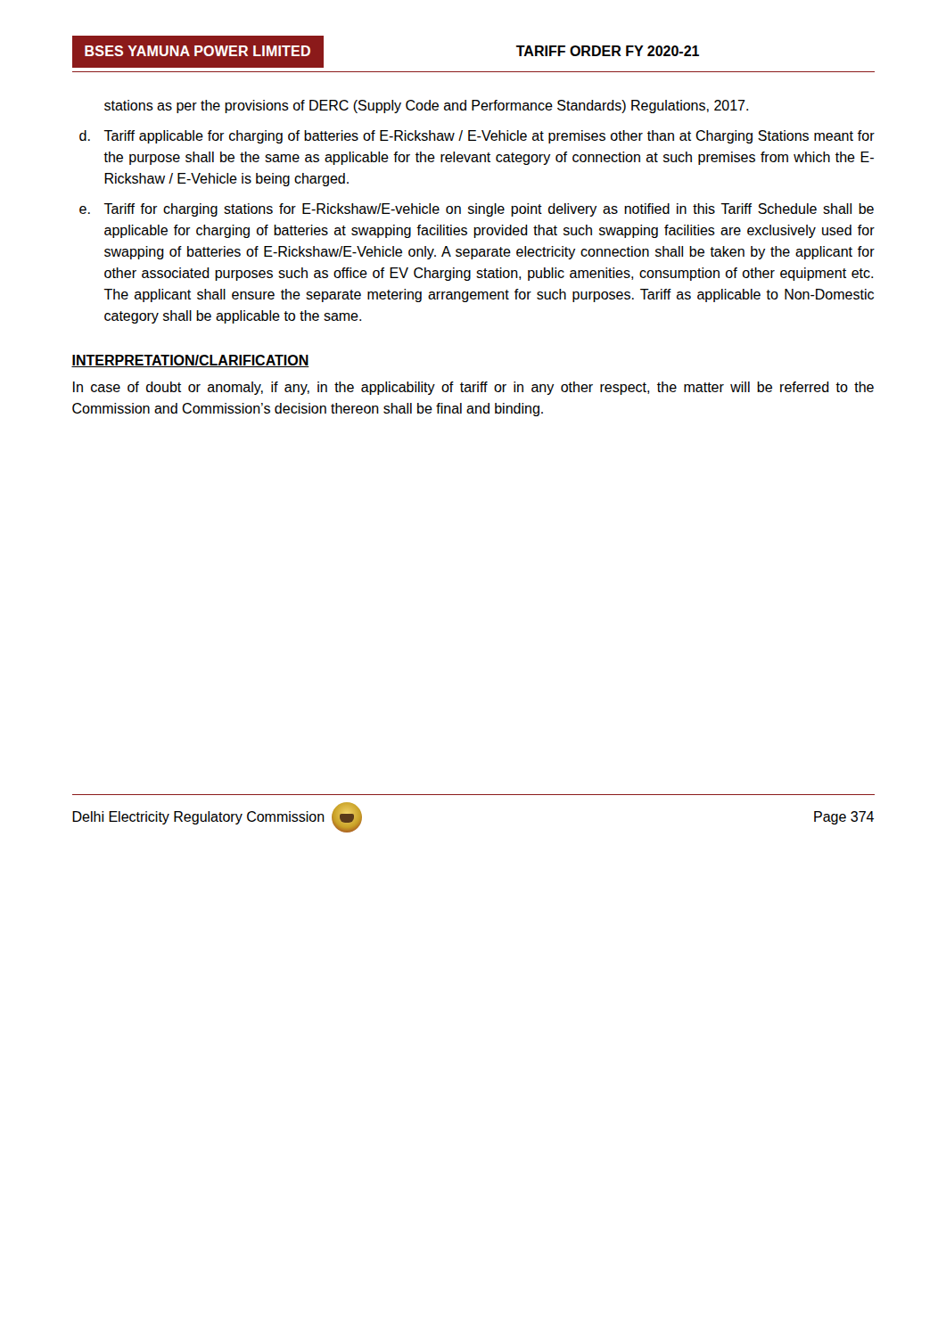BSES YAMUNA POWER LIMITED
TARIFF ORDER FY 2020-21
stations as per the provisions of DERC (Supply Code and Performance Standards) Regulations, 2017.
d. Tariff applicable for charging of batteries of E-Rickshaw / E-Vehicle at premises other than at Charging Stations meant for the purpose shall be the same as applicable for the relevant category of connection at such premises from which the E-Rickshaw / E-Vehicle is being charged.
e. Tariff for charging stations for E-Rickshaw/E-vehicle on single point delivery as notified in this Tariff Schedule shall be applicable for charging of batteries at swapping facilities provided that such swapping facilities are exclusively used for swapping of batteries of E-Rickshaw/E-Vehicle only. A separate electricity connection shall be taken by the applicant for other associated purposes such as office of EV Charging station, public amenities, consumption of other equipment etc. The applicant shall ensure the separate metering arrangement for such purposes. Tariff as applicable to Non-Domestic category shall be applicable to the same.
INTERPRETATION/CLARIFICATION
In case of doubt or anomaly, if any, in the applicability of tariff or in any other respect, the matter will be referred to the Commission and Commission’s decision thereon shall be final and binding.
Delhi Electricity Regulatory Commission
Page 374